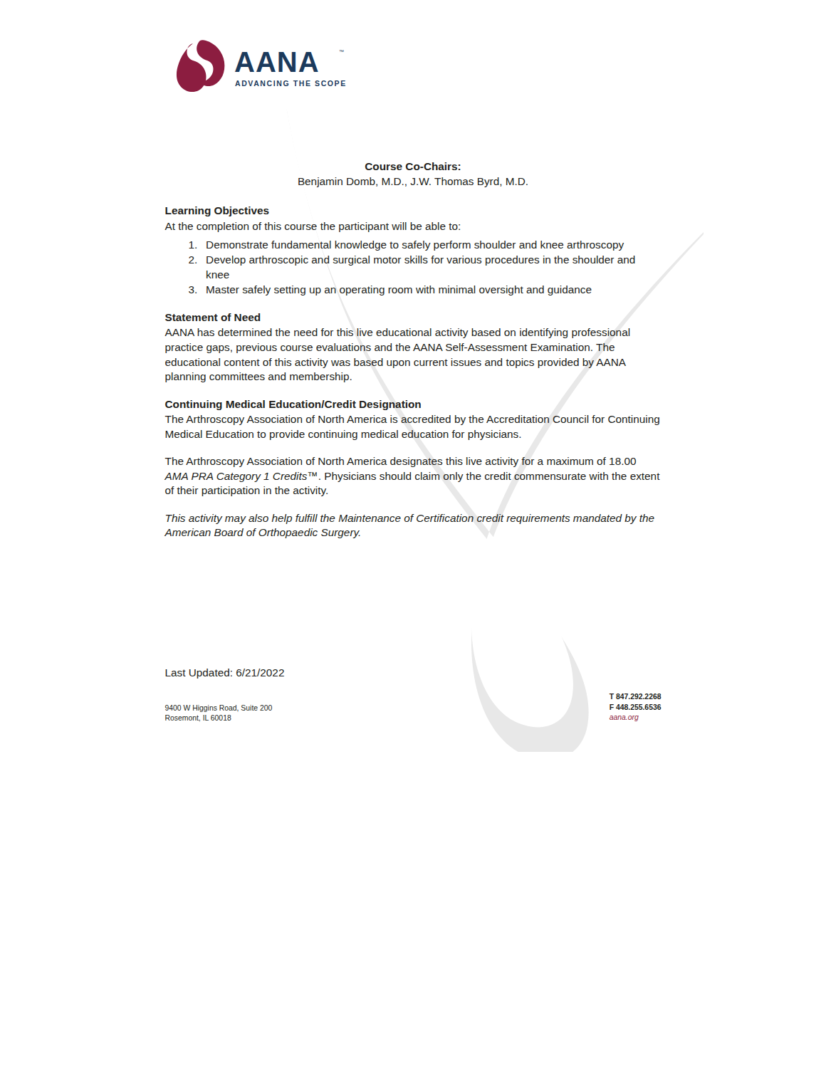AANA ADVANCING THE SCOPE ™
Course Co-Chairs:
Benjamin Domb, M.D., J.W. Thomas Byrd, M.D.
Learning Objectives
At the completion of this course the participant will be able to:
Demonstrate fundamental knowledge to safely perform shoulder and knee arthroscopy
Develop arthroscopic and surgical motor skills for various procedures in the shoulder and knee
Master safely setting up an operating room with minimal oversight and guidance
Statement of Need
AANA has determined the need for this live educational activity based on identifying professional practice gaps, previous course evaluations and the AANA Self-Assessment Examination. The educational content of this activity was based upon current issues and topics provided by AANA planning committees and membership.
Continuing Medical Education/Credit Designation
The Arthroscopy Association of North America is accredited by the Accreditation Council for Continuing Medical Education to provide continuing medical education for physicians.
The Arthroscopy Association of North America designates this live activity for a maximum of 18.00 AMA PRA Category 1 Credits™. Physicians should claim only the credit commensurate with the extent of their participation in the activity.
This activity may also help fulfill the Maintenance of Certification credit requirements mandated by the American Board of Orthopaedic Surgery.
Last Updated: 6/21/2022
9400 W Higgins Road, Suite 200
Rosemont, IL 60018
T 847.292.2268
F 448.255.6536
aana.org